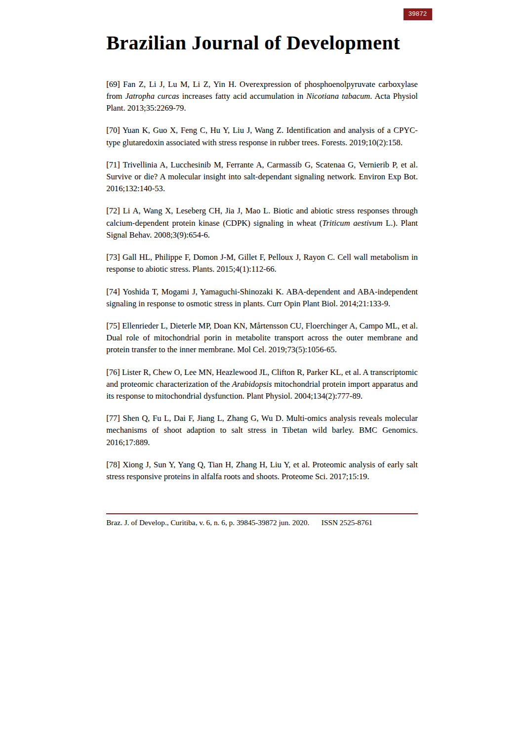39872
Brazilian Journal of Development
[69] Fan Z, Li J, Lu M, Li Z, Yin H. Overexpression of phosphoenolpyruvate carboxylase from Jatropha curcas increases fatty acid accumulation in Nicotiana tabacum. Acta Physiol Plant. 2013;35:2269-79.
[70] Yuan K, Guo X, Feng C, Hu Y, Liu J, Wang Z. Identification and analysis of a CPYC-type glutaredoxin associated with stress response in rubber trees. Forests. 2019;10(2):158.
[71] Trivellinia A, Lucchesinib M, Ferrante A, Carmassib G, Scatenaa G, Vernierib P, et al. Survive or die? A molecular insight into salt-dependant signaling network. Environ Exp Bot. 2016;132:140-53.
[72] Li A, Wang X, Leseberg CH, Jia J, Mao L. Biotic and abiotic stress responses through calcium-dependent protein kinase (CDPK) signaling in wheat (Triticum aestivum L.). Plant Signal Behav. 2008;3(9):654-6.
[73] Gall HL, Philippe F, Domon J-M, Gillet F, Pelloux J, Rayon C. Cell wall metabolism in response to abiotic stress. Plants. 2015;4(1):112-66.
[74] Yoshida T, Mogami J, Yamaguchi-Shinozaki K. ABA-dependent and ABA-independent signaling in response to osmotic stress in plants. Curr Opin Plant Biol. 2014;21:133-9.
[75] Ellenrieder L, Dieterle MP, Doan KN, Mårtensson CU, Floerchinger A, Campo ML, et al. Dual role of mitochondrial porin in metabolite transport across the outer membrane and protein transfer to the inner membrane. Mol Cel. 2019;73(5):1056-65.
[76] Lister R, Chew O, Lee MN, Heazlewood JL, Clifton R, Parker KL, et al. A transcriptomic and proteomic characterization of the Arabidopsis mitochondrial protein import apparatus and its response to mitochondrial dysfunction. Plant Physiol. 2004;134(2):777-89.
[77] Shen Q, Fu L, Dai F, Jiang L, Zhang G, Wu D. Multi-omics analysis reveals molecular mechanisms of shoot adaption to salt stress in Tibetan wild barley. BMC Genomics. 2016;17:889.
[78] Xiong J, Sun Y, Yang Q, Tian H, Zhang H, Liu Y, et al. Proteomic analysis of early salt stress responsive proteins in alfalfa roots and shoots. Proteome Sci. 2017;15:19.
Braz. J. of Develop., Curitiba, v. 6, n. 6, p. 39845-39872 jun. 2020.ISSN 2525-8761